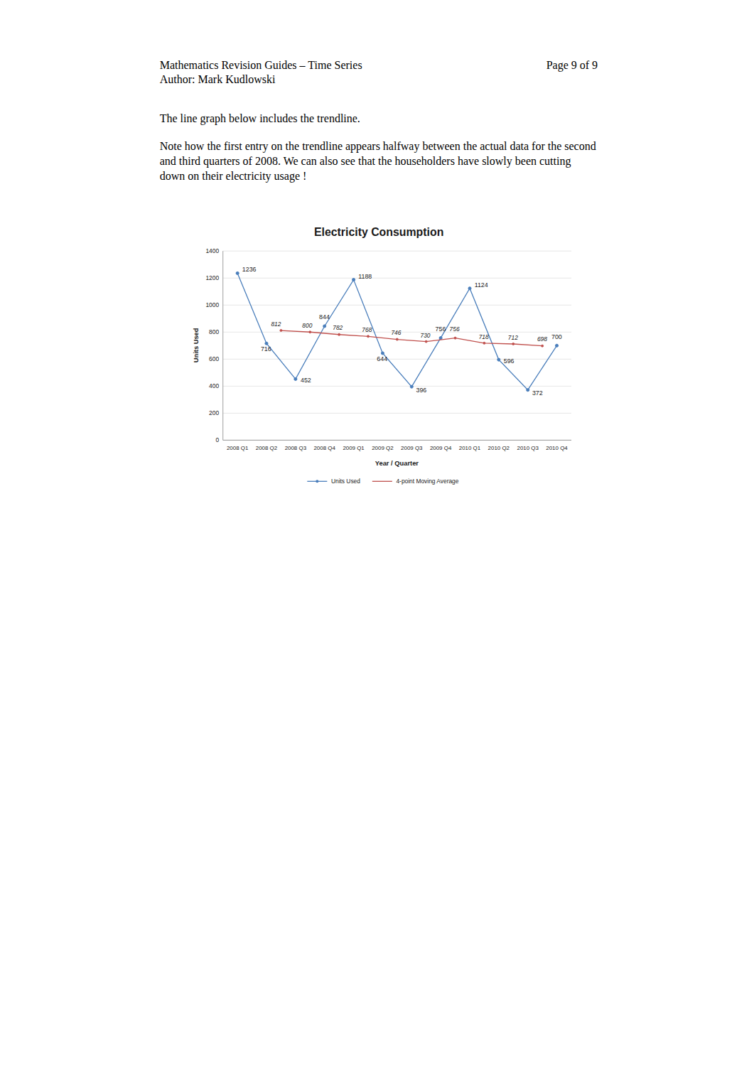Mathematics Revision Guides – Time Series
Author: Mark Kudlowski
Page 9 of 9
The line graph below includes the trendline.
Note how the first entry on the trendline appears halfway between the actual data for the second and third quarters of 2008. We can also see that the householders have slowly been cutting down on their electricity usage !
Electricity Consumption 0 200 400 600 800 1000 1200 1400 Units Used 2008 Q1 2008 Q2 2008 Q3 2008 Q4 2009 Q1 2009 Q2 2009 Q3 2009 Q4 2010 Q1 2010 Q2 2010 Q3 2010 Q4 Year / Quarter 1236 716 452 844 1188 644 396 756 1124 596 372 700 812 800 782 768 746 730 756 718 712 698 Units Used 4-point Moving Average